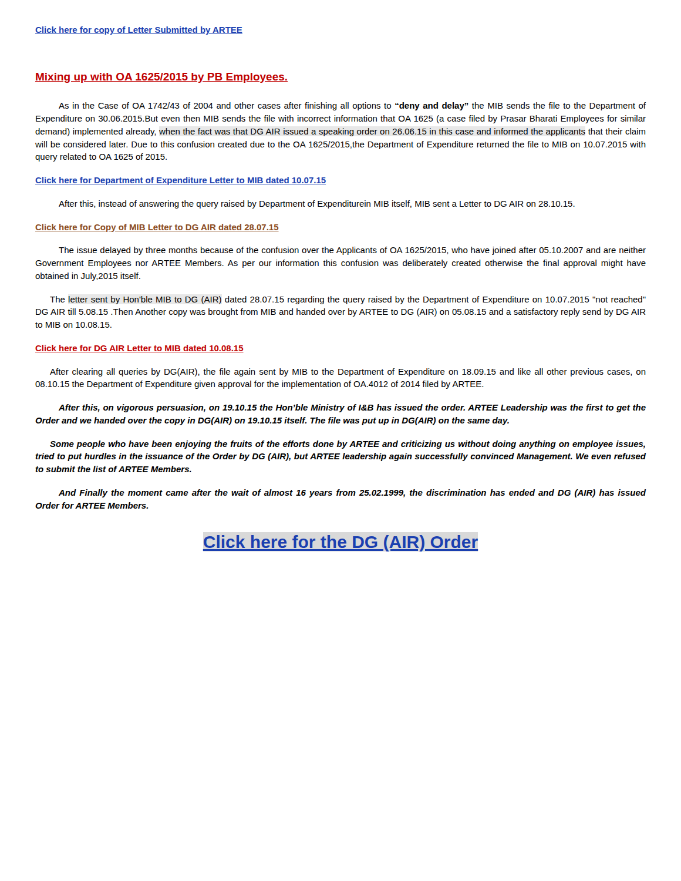Click here for copy of Letter Submitted by ARTEE
Mixing up with OA 1625/2015 by PB Employees.
As in the Case of OA 1742/43 of 2004 and other cases after finishing all options to “deny and delay” the MIB sends the file to the Department of Expenditure on 30.06.2015.But even then MIB sends the file with incorrect information that OA 1625 (a case filed by Prasar Bharati Employees for similar demand) implemented already, when the fact was that DG AIR issued a speaking order on 26.06.15 in this case and informed the applicants that their claim will be considered later. Due to this confusion created due to the OA 1625/2015,the Department of Expenditure returned the file to MIB on 10.07.2015 with query related to OA 1625 of 2015.
Click here for Department of Expenditure Letter to MIB dated 10.07.15
After this, instead of answering the query raised by Department of Expenditurein MIB itself, MIB sent a Letter to DG AIR on 28.10.15.
Click here for Copy of MIB Letter to DG AIR dated 28.07.15
The issue delayed by three months because of the confusion over the Applicants of OA 1625/2015, who have joined after 05.10.2007 and are neither Government Employees nor ARTEE Members. As per our information this confusion was deliberately created otherwise the final approval might have obtained in July,2015 itself.
The letter sent by Hon'ble MIB to DG (AIR) dated 28.07.15 regarding the query raised by the Department of Expenditure on 10.07.2015 "not reached" DG AIR till 5.08.15 .Then Another copy was brought from MIB and handed over by ARTEE to DG (AIR) on 05.08.15 and a satisfactory reply send by DG AIR to MIB on 10.08.15.
Click here for DG AIR Letter to MIB dated 10.08.15
After clearing all queries by DG(AIR), the file again sent by MIB to the Department of Expenditure on 18.09.15 and like all other previous cases, on 08.10.15 the Department of Expenditure given approval for the implementation of OA.4012 of 2014 filed by ARTEE.
After this, on vigorous persuasion, on 19.10.15 the Hon’ble Ministry of I&B has issued the order. ARTEE Leadership was the first to get the Order and we handed over the copy in DG(AIR) on 19.10.15 itself. The file was put up in DG(AIR) on the same day.
Some people who have been enjoying the fruits of the efforts done by ARTEE and criticizing us without doing anything on employee issues, tried to put hurdles in the issuance of the Order by DG (AIR), but ARTEE leadership again successfully convinced Management. We even refused to submit the list of ARTEE Members.
And Finally the moment came after the wait of almost 16 years from 25.02.1999, the discrimination has ended and DG (AIR) has issued Order for ARTEE Members.
Click here for the DG (AIR) Order